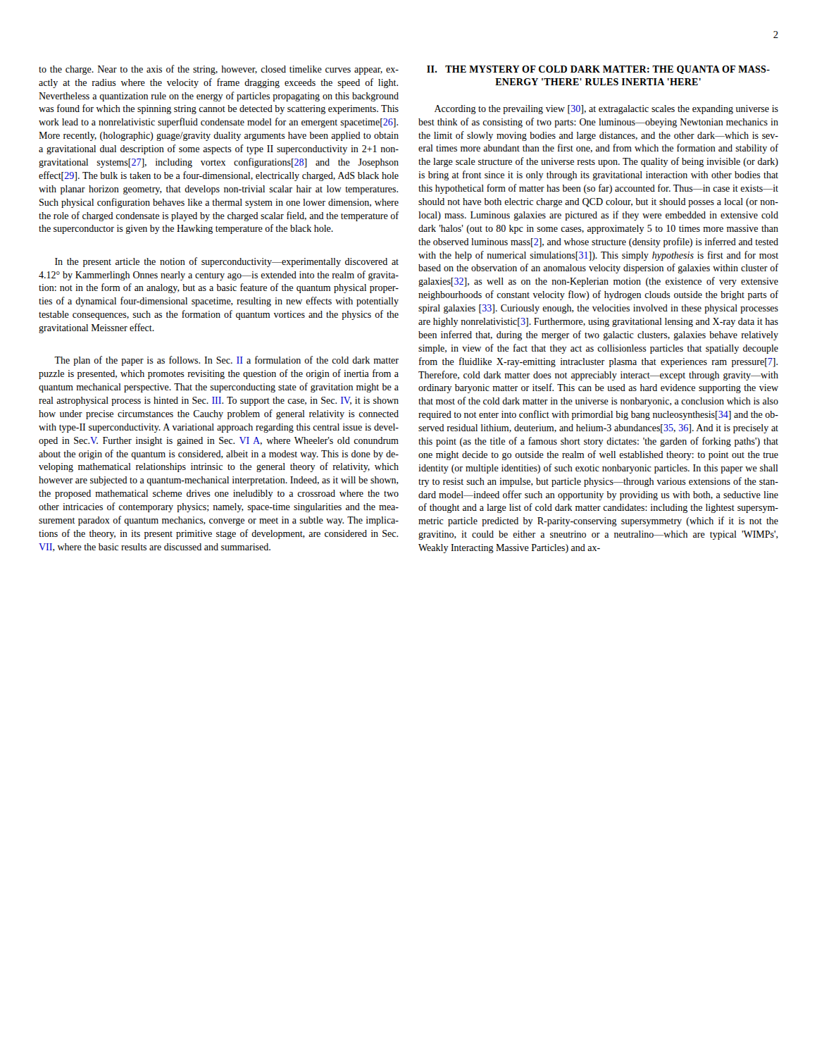2
to the charge. Near to the axis of the string, however, closed timelike curves appear, exactly at the radius where the velocity of frame dragging exceeds the speed of light. Nevertheless a quantization rule on the energy of particles propagating on this background was found for which the spinning string cannot be detected by scattering experiments. This work lead to a nonrelativistic superfluid condensate model for an emergent spacetime[26]. More recently, (holographic) guage/gravity duality arguments have been applied to obtain a gravitational dual description of some aspects of type II superconductivity in 2+1 non-gravitational systems[27], including vortex configurations[28] and the Josephson effect[29]. The bulk is taken to be a four-dimensional, electrically charged, AdS black hole with planar horizon geometry, that develops non-trivial scalar hair at low temperatures. Such physical configuration behaves like a thermal system in one lower dimension, where the role of charged condensate is played by the charged scalar field, and the temperature of the superconductor is given by the Hawking temperature of the black hole.
In the present article the notion of superconductivity—experimentally discovered at 4.12° by Kammerlingh Onnes nearly a century ago—is extended into the realm of gravitation: not in the form of an analogy, but as a basic feature of the quantum physical properties of a dynamical four-dimensional spacetime, resulting in new effects with potentially testable consequences, such as the formation of quantum vortices and the physics of the gravitational Meissner effect.
The plan of the paper is as follows. In Sec. II a formulation of the cold dark matter puzzle is presented, which promotes revisiting the question of the origin of inertia from a quantum mechanical perspective. That the superconducting state of gravitation might be a real astrophysical process is hinted in Sec. III. To support the case, in Sec. IV, it is shown how under precise circumstances the Cauchy problem of general relativity is connected with type-II superconductivity. A variational approach regarding this central issue is developed in Sec.V. Further insight is gained in Sec. VI A, where Wheeler's old conundrum about the origin of the quantum is considered, albeit in a modest way. This is done by developing mathematical relationships intrinsic to the general theory of relativity, which however are subjected to a quantum-mechanical interpretation. Indeed, as it will be shown, the proposed mathematical scheme drives one ineludibly to a crossroad where the two other intricacies of contemporary physics; namely, space-time singularities and the measurement paradox of quantum mechanics, converge or meet in a subtle way. The implications of the theory, in its present primitive stage of development, are considered in Sec. VII, where the basic results are discussed and summarised.
II. The mystery of cold dark matter: the quanta of mass-energy 'there' rules inertia 'here'
According to the prevailing view [30], at extragalactic scales the expanding universe is best think of as consisting of two parts: One luminous—obeying Newtonian mechanics in the limit of slowly moving bodies and large distances, and the other dark—which is several times more abundant than the first one, and from which the formation and stability of the large scale structure of the universe rests upon. The quality of being invisible (or dark) is bring at front since it is only through its gravitational interaction with other bodies that this hypothetical form of matter has been (so far) accounted for. Thus—in case it exists—it should not have both electric charge and QCD colour, but it should posses a local (or non-local) mass. Luminous galaxies are pictured as if they were embedded in extensive cold dark 'halos' (out to 80 kpc in some cases, approximately 5 to 10 times more massive than the observed luminous mass[2], and whose structure (density profile) is inferred and tested with the help of numerical simulations[31]). This simply hypothesis is first and for most based on the observation of an anomalous velocity dispersion of galaxies within cluster of galaxies[32], as well as on the non-Keplerian motion (the existence of very extensive neighbourhoods of constant velocity flow) of hydrogen clouds outside the bright parts of spiral galaxies [33]. Curiously enough, the velocities involved in these physical processes are highly nonrelativistic[3]. Furthermore, using gravitational lensing and X-ray data it has been inferred that, during the merger of two galactic clusters, galaxies behave relatively simple, in view of the fact that they act as collisionless particles that spatially decouple from the fluidlike X-ray-emitting intracluster plasma that experiences ram pressure[7]. Therefore, cold dark matter does not appreciably interact—except through gravity—with ordinary baryonic matter or itself. This can be used as hard evidence supporting the view that most of the cold dark matter in the universe is nonbaryonic, a conclusion which is also required to not enter into conflict with primordial big bang nucleosynthesis[34] and the observed residual lithium, deuterium, and helium-3 abundances[35, 36]. And it is precisely at this point (as the title of a famous short story dictates: 'the garden of forking paths') that one might decide to go outside the realm of well established theory: to point out the true identity (or multiple identities) of such exotic nonbaryonic particles. In this paper we shall try to resist such an impulse, but particle physics—through various extensions of the standard model—indeed offer such an opportunity by providing us with both, a seductive line of thought and a large list of cold dark matter candidates: including the lightest supersymmetric particle predicted by R-parity-conserving supersymmetry (which if it is not the gravitino, it could be either a sneutrino or a neutralino—which are typical 'WIMPs', Weakly Interacting Massive Particles) and ax-